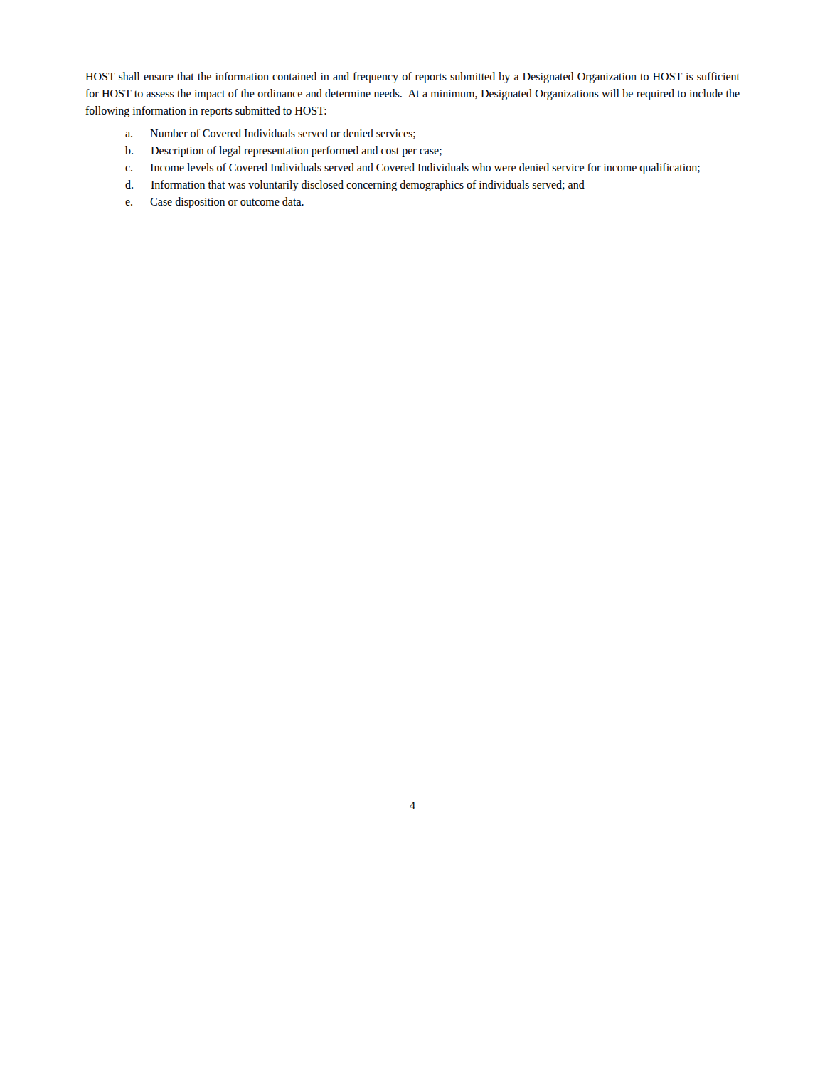HOST shall ensure that the information contained in and frequency of reports submitted by a Designated Organization to HOST is sufficient for HOST to assess the impact of the ordinance and determine needs. At a minimum, Designated Organizations will be required to include the following information in reports submitted to HOST:
a. Number of Covered Individuals served or denied services;
b. Description of legal representation performed and cost per case;
c. Income levels of Covered Individuals served and Covered Individuals who were denied service for income qualification;
d. Information that was voluntarily disclosed concerning demographics of individuals served; and
e. Case disposition or outcome data.
4